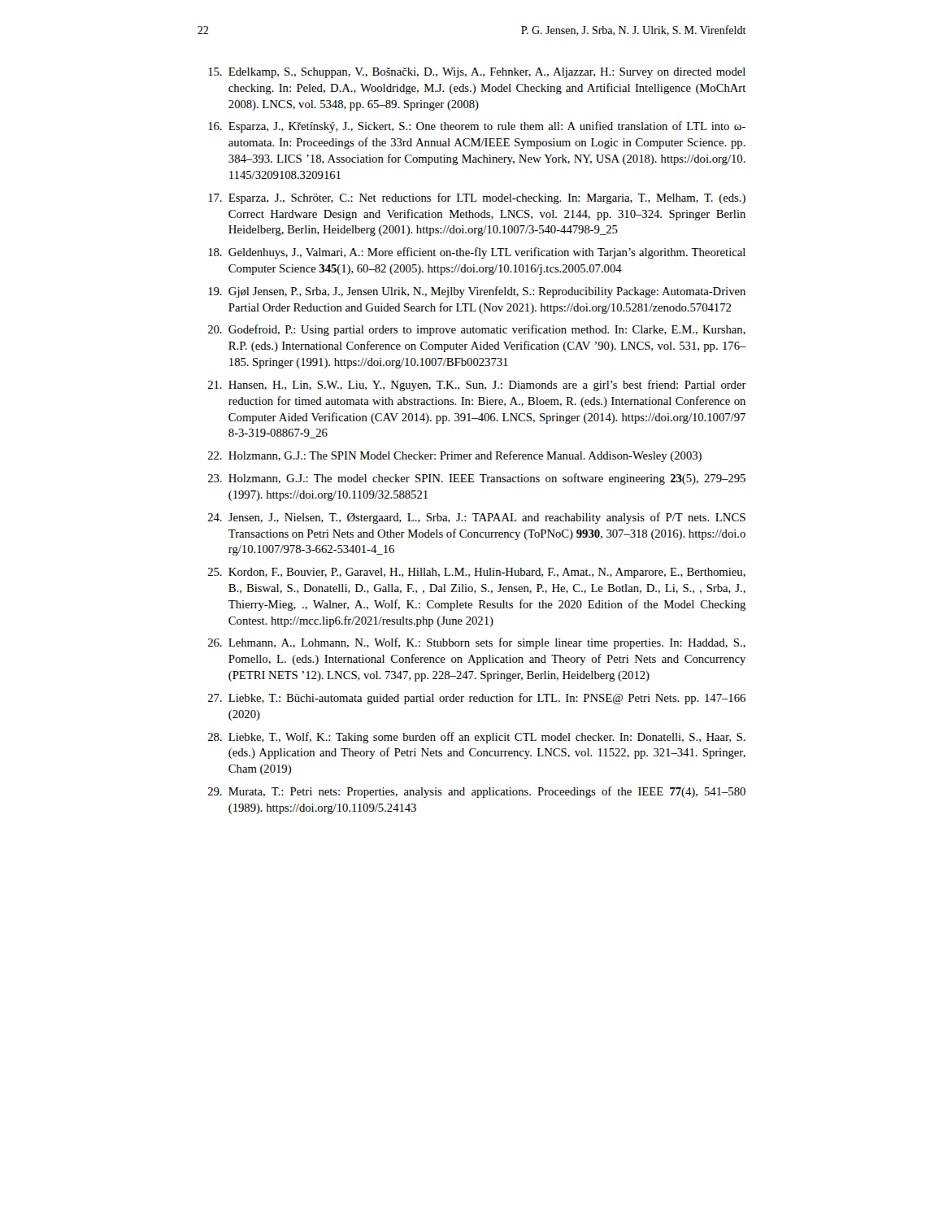22 P. G. Jensen, J. Srba, N. J. Ulrik, S. M. Virenfeldt
Edelkamp, S., Schuppan, V., Bošnački, D., Wijs, A., Fehnker, A., Aljazzar, H.: Survey on directed model checking. In: Peled, D.A., Wooldridge, M.J. (eds.) Model Checking and Artificial Intelligence (MoChArt 2008). LNCS, vol. 5348, pp. 65–89. Springer (2008)
Esparza, J., Křetínský, J., Sickert, S.: One theorem to rule them all: A unified translation of LTL into ω-automata. In: Proceedings of the 33rd Annual ACM/IEEE Symposium on Logic in Computer Science. pp. 384–393. LICS ’18, Association for Computing Machinery, New York, NY, USA (2018). https://doi.org/10.1145/3209108.3209161
Esparza, J., Schröter, C.: Net reductions for LTL model-checking. In: Margaria, T., Melham, T. (eds.) Correct Hardware Design and Verification Methods, LNCS, vol. 2144, pp. 310–324. Springer Berlin Heidelberg, Berlin, Heidelberg (2001). https://doi.org/10.1007/3-540-44798-9_25
Geldenhuys, J., Valmari, A.: More efficient on-the-fly LTL verification with Tarjan’s algorithm. Theoretical Computer Science 345(1), 60–82 (2005). https://doi.org/10.1016/j.tcs.2005.07.004
Gjøl Jensen, P., Srba, J., Jensen Ulrik, N., Mejlby Virenfeldt, S.: Reproducibility Package: Automata-Driven Partial Order Reduction and Guided Search for LTL (Nov 2021). https://doi.org/10.5281/zenodo.5704172
Godefroid, P.: Using partial orders to improve automatic verification method. In: Clarke, E.M., Kurshan, R.P. (eds.) International Conference on Computer Aided Verification (CAV ’90). LNCS, vol. 531, pp. 176–185. Springer (1991). https://doi.org/10.1007/BFb0023731
Hansen, H., Lin, S.W., Liu, Y., Nguyen, T.K., Sun, J.: Diamonds are a girl’s best friend: Partial order reduction for timed automata with abstractions. In: Biere, A., Bloem, R. (eds.) International Conference on Computer Aided Verification (CAV 2014). pp. 391–406. LNCS, Springer (2014). https://doi.org/10.1007/978-3-319-08867-9_26
Holzmann, G.J.: The SPIN Model Checker: Primer and Reference Manual. Addison-Wesley (2003)
Holzmann, G.J.: The model checker SPIN. IEEE Transactions on software engineering 23(5), 279–295 (1997). https://doi.org/10.1109/32.588521
Jensen, J., Nielsen, T., Østergaard, L., Srba, J.: TAPAAL and reachability analysis of P/T nets. LNCS Transactions on Petri Nets and Other Models of Concurrency (ToPNoC) 9930, 307–318 (2016). https://doi.org/10.1007/978-3-662-53401-4_16
Kordon, F., Bouvier, P., Garavel, H., Hillah, L.M., Hulin-Hubard, F., Amat., N., Amparore, E., Berthomieu, B., Biswal, S., Donatelli, D., Galla, F., , Dal Zilio, S., Jensen, P., He, C., Le Botlan, D., Li, S., , Srba, J., Thierry-Mieg, ., Walner, A., Wolf, K.: Complete Results for the 2020 Edition of the Model Checking Contest. http://mcc.lip6.fr/2021/results.php (June 2021)
Lehmann, A., Lohmann, N., Wolf, K.: Stubborn sets for simple linear time properties. In: Haddad, S., Pomello, L. (eds.) International Conference on Application and Theory of Petri Nets and Concurrency (PETRI NETS ’12). LNCS, vol. 7347, pp. 228–247. Springer, Berlin, Heidelberg (2012)
Liebke, T.: Büchi-automata guided partial order reduction for LTL. In: PNSE@ Petri Nets. pp. 147–166 (2020)
Liebke, T., Wolf, K.: Taking some burden off an explicit CTL model checker. In: Donatelli, S., Haar, S. (eds.) Application and Theory of Petri Nets and Concurrency. LNCS, vol. 11522, pp. 321–341. Springer, Cham (2019)
Murata, T.: Petri nets: Properties, analysis and applications. Proceedings of the IEEE 77(4), 541–580 (1989). https://doi.org/10.1109/5.24143